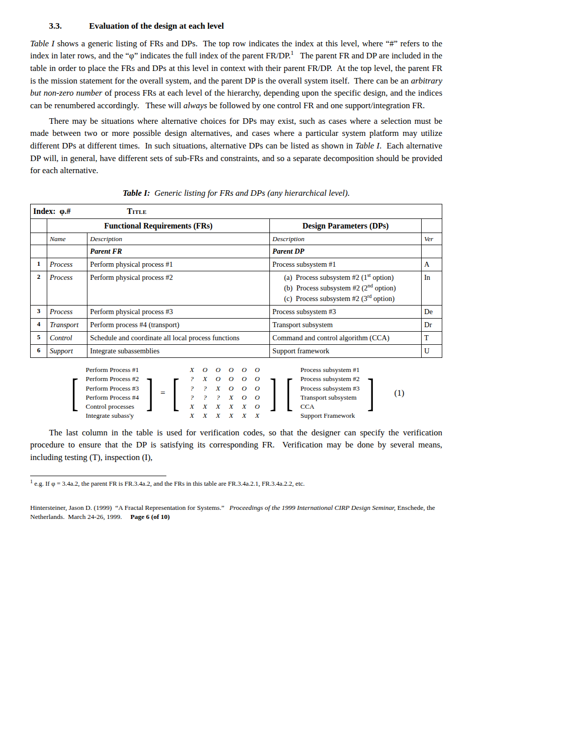3.3. Evaluation of the design at each level
Table I shows a generic listing of FRs and DPs. The top row indicates the index at this level, where “#” refers to the index in later rows, and the “φ” indicates the full index of the parent FR/DP.1 The parent FR and DP are included in the table in order to place the FRs and DPs at this level in context with their parent FR/DP. At the top level, the parent FR is the mission statement for the overall system, and the parent DP is the overall system itself. There can be an arbitrary but non-zero number of process FRs at each level of the hierarchy, depending upon the specific design, and the indices can be renumbered accordingly. These will always be followed by one control FR and one support/integration FR.
There may be situations where alternative choices for DPs may exist, such as cases where a selection must be made between two or more possible design alternatives, and cases where a particular system platform may utilize different DPs at different times. In such situations, alternative DPs can be listed as shown in Table I. Each alternative DP will, in general, have different sets of sub-FRs and constraints, and so a separate decomposition should be provided for each alternative.
Table I: Generic listing for FRs and DPs (any hierarchical level).
| Index: φ.# Title |
| | Functional Requirements (FRs) | Design Parameters (DPs) | |
| | Name | Description | Description | Ver |
| | | Parent FR | Parent DP | |
| 1 | Process | Perform physical process #1 | Process subsystem #1 | A |
| 2 | Process | Perform physical process #2 | (a) Process subsystem #2 (1 st option) (b) Process subsystem #2 (2 nd option) (c) Process subsystem #2 (3 rd option) | In |
| 3 | Process | Perform physical process #3 | Process subsystem #3 | De |
| 4 | Transport | Perform process #4 (transport) | Transport subsystem | Dr |
| 5 | Control | Schedule and coordinate all local process functions | Command and control algorithm (CCA) | T |
| 6 | Support | Integrate subassemblies | Support framework | U |
[
| Perform Process #1 |
| Perform Process #2 |
| Perform Process #3 |
| Perform Process #4 |
| Control processes |
| Integrate subass'y |
] = [
| X | O | O | O | O | O |
| ? | X | O | O | O | O |
| ? | ? | X | O | O | O |
| ? | ? | ? | X | O | O |
| X | X | X | X | X | O |
| X | X | X | X | X | X |
] [
| Process subsystem #1 |
| Process subsystem #2 |
| Process subsystem #3 |
| Transport subsystem |
| CCA |
| Support Framework |
] (1)
The last column in the table is used for verification codes, so that the designer can specify the verification procedure to ensure that the DP is satisfying its corresponding FR. Verification may be done by several means, including testing (T), inspection (I),
1 e.g. If φ = 3.4a.2, the parent FR is FR.3.4a.2, and the FRs in this table are FR.3.4a.2.1, FR.3.4a.2.2, etc.
Hintersteiner, Jason D. (1999) “A Fractal Representation for Systems.” Proceedings of the 1999 International CIRP Design Seminar, Enschede, the Netherlands. March 24-26, 1999. Page 6 (of 10)